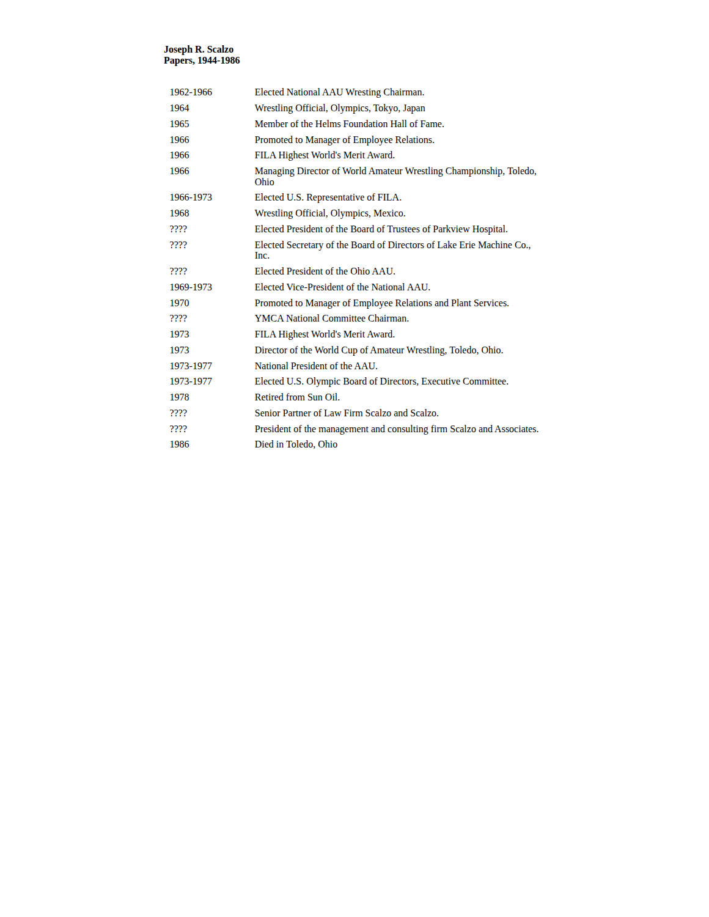Joseph R. Scalzo
Papers, 1944-1986
| 1962-1966 | Elected National AAU Wresting Chairman. |
| 1964 | Wrestling Official, Olympics, Tokyo, Japan |
| 1965 | Member of the Helms Foundation Hall of Fame. |
| 1966 | Promoted to Manager of Employee Relations. |
| 1966 | FILA Highest World's Merit Award. |
| 1966 | Managing Director of World Amateur Wrestling Championship, Toledo, Ohio |
| 1966-1973 | Elected U.S. Representative of FILA. |
| 1968 | Wrestling Official, Olympics, Mexico. |
| ???? | Elected President of the Board of Trustees of Parkview Hospital. |
| ???? | Elected Secretary of the Board of Directors of Lake Erie Machine Co., Inc. |
| ???? | Elected President of the Ohio AAU. |
| 1969-1973 | Elected Vice-President of the National AAU. |
| 1970 | Promoted to Manager of Employee Relations and Plant Services. |
| ???? | YMCA National Committee Chairman. |
| 1973 | FILA Highest World's Merit Award. |
| 1973 | Director of the World Cup of Amateur Wrestling, Toledo, Ohio. |
| 1973-1977 | National President of the AAU. |
| 1973-1977 | Elected U.S. Olympic Board of Directors, Executive Committee. |
| 1978 | Retired from Sun Oil. |
| ???? | Senior Partner of Law Firm Scalzo and Scalzo. |
| ???? | President of the management and consulting firm Scalzo and Associates. |
| 1986 | Died in Toledo, Ohio |